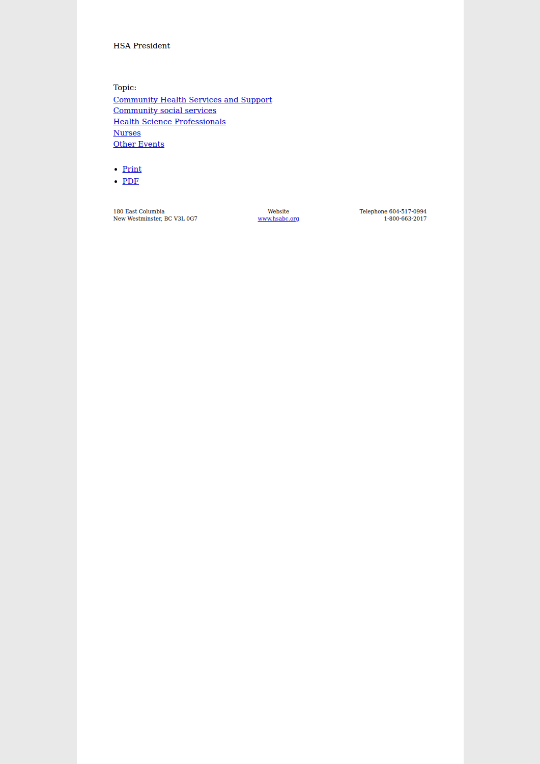HSA President
Topic:
Community Health Services and Support
Community social services
Health Science Professionals
Nurses
Other Events
Print
PDF
180 East Columbia
New Westminster, BC V3L 0G7
Website
www.hsabc.org
Telephone 604-517-0994
1-800-663-2017